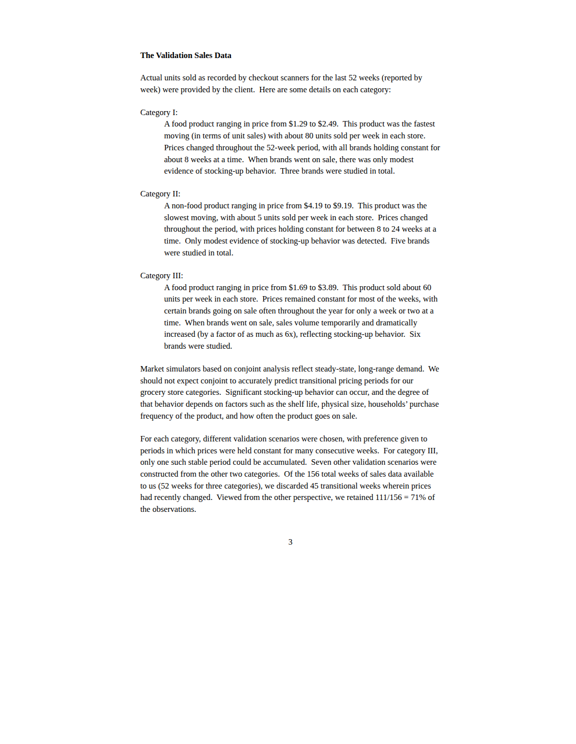The Validation Sales Data
Actual units sold as recorded by checkout scanners for the last 52 weeks (reported by week) were provided by the client. Here are some details on each category:
Category I:
A food product ranging in price from $1.29 to $2.49. This product was the fastest moving (in terms of unit sales) with about 80 units sold per week in each store. Prices changed throughout the 52-week period, with all brands holding constant for about 8 weeks at a time. When brands went on sale, there was only modest evidence of stocking-up behavior. Three brands were studied in total.
Category II:
A non-food product ranging in price from $4.19 to $9.19. This product was the slowest moving, with about 5 units sold per week in each store. Prices changed throughout the period, with prices holding constant for between 8 to 24 weeks at a time. Only modest evidence of stocking-up behavior was detected. Five brands were studied in total.
Category III:
A food product ranging in price from $1.69 to $3.89. This product sold about 60 units per week in each store. Prices remained constant for most of the weeks, with certain brands going on sale often throughout the year for only a week or two at a time. When brands went on sale, sales volume temporarily and dramatically increased (by a factor of as much as 6x), reflecting stocking-up behavior. Six brands were studied.
Market simulators based on conjoint analysis reflect steady-state, long-range demand. We should not expect conjoint to accurately predict transitional pricing periods for our grocery store categories. Significant stocking-up behavior can occur, and the degree of that behavior depends on factors such as the shelf life, physical size, households’ purchase frequency of the product, and how often the product goes on sale.
For each category, different validation scenarios were chosen, with preference given to periods in which prices were held constant for many consecutive weeks. For category III, only one such stable period could be accumulated. Seven other validation scenarios were constructed from the other two categories. Of the 156 total weeks of sales data available to us (52 weeks for three categories), we discarded 45 transitional weeks wherein prices had recently changed. Viewed from the other perspective, we retained 111/156 = 71% of the observations.
3